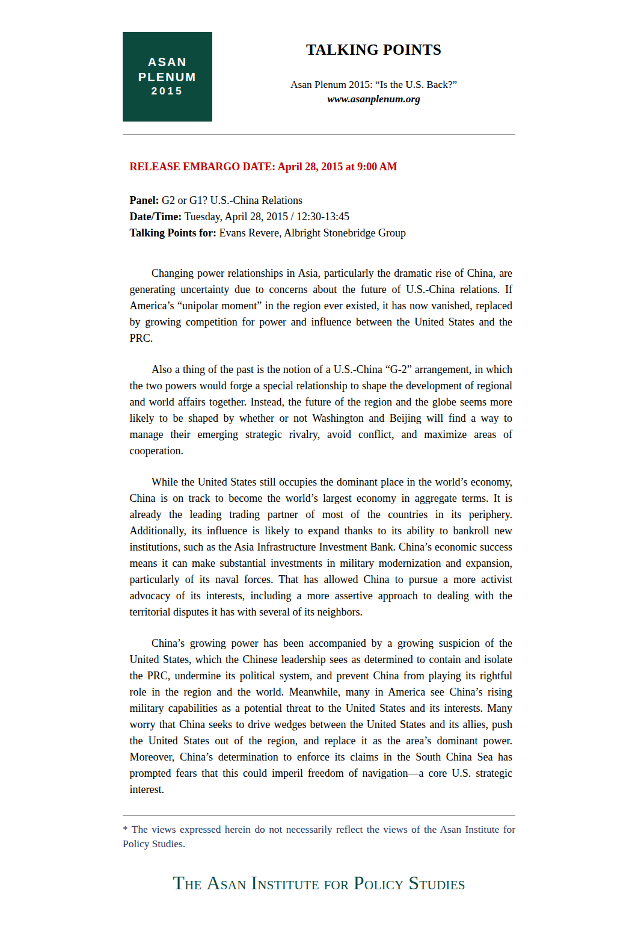ASAN PLENUM 2015
TALKING POINTS
Asan Plenum 2015: “Is the U.S. Back?”
www.asanplenum.org
RELEASE EMBARGO DATE: April 28, 2015 at 9:00 AM
Panel: G2 or G1? U.S.-China Relations
Date/Time: Tuesday, April 28, 2015 / 12:30-13:45
Talking Points for: Evans Revere, Albright Stonebridge Group
Changing power relationships in Asia, particularly the dramatic rise of China, are generating uncertainty due to concerns about the future of U.S.-China relations. If America’s “unipolar moment” in the region ever existed, it has now vanished, replaced by growing competition for power and influence between the United States and the PRC.
Also a thing of the past is the notion of a U.S.-China “G-2” arrangement, in which the two powers would forge a special relationship to shape the development of regional and world affairs together. Instead, the future of the region and the globe seems more likely to be shaped by whether or not Washington and Beijing will find a way to manage their emerging strategic rivalry, avoid conflict, and maximize areas of cooperation.
While the United States still occupies the dominant place in the world’s economy, China is on track to become the world’s largest economy in aggregate terms. It is already the leading trading partner of most of the countries in its periphery. Additionally, its influence is likely to expand thanks to its ability to bankroll new institutions, such as the Asia Infrastructure Investment Bank. China’s economic success means it can make substantial investments in military modernization and expansion, particularly of its naval forces. That has allowed China to pursue a more activist advocacy of its interests, including a more assertive approach to dealing with the territorial disputes it has with several of its neighbors.
China’s growing power has been accompanied by a growing suspicion of the United States, which the Chinese leadership sees as determined to contain and isolate the PRC, undermine its political system, and prevent China from playing its rightful role in the region and the world. Meanwhile, many in America see China’s rising military capabilities as a potential threat to the United States and its interests. Many worry that China seeks to drive wedges between the United States and its allies, push the United States out of the region, and replace it as the area’s dominant power. Moreover, China’s determination to enforce its claims in the South China Sea has prompted fears that this could imperil freedom of navigation—a core U.S. strategic interest.
* The views expressed herein do not necessarily reflect the views of the Asan Institute for Policy Studies.
The Asan Institute for Policy Studies